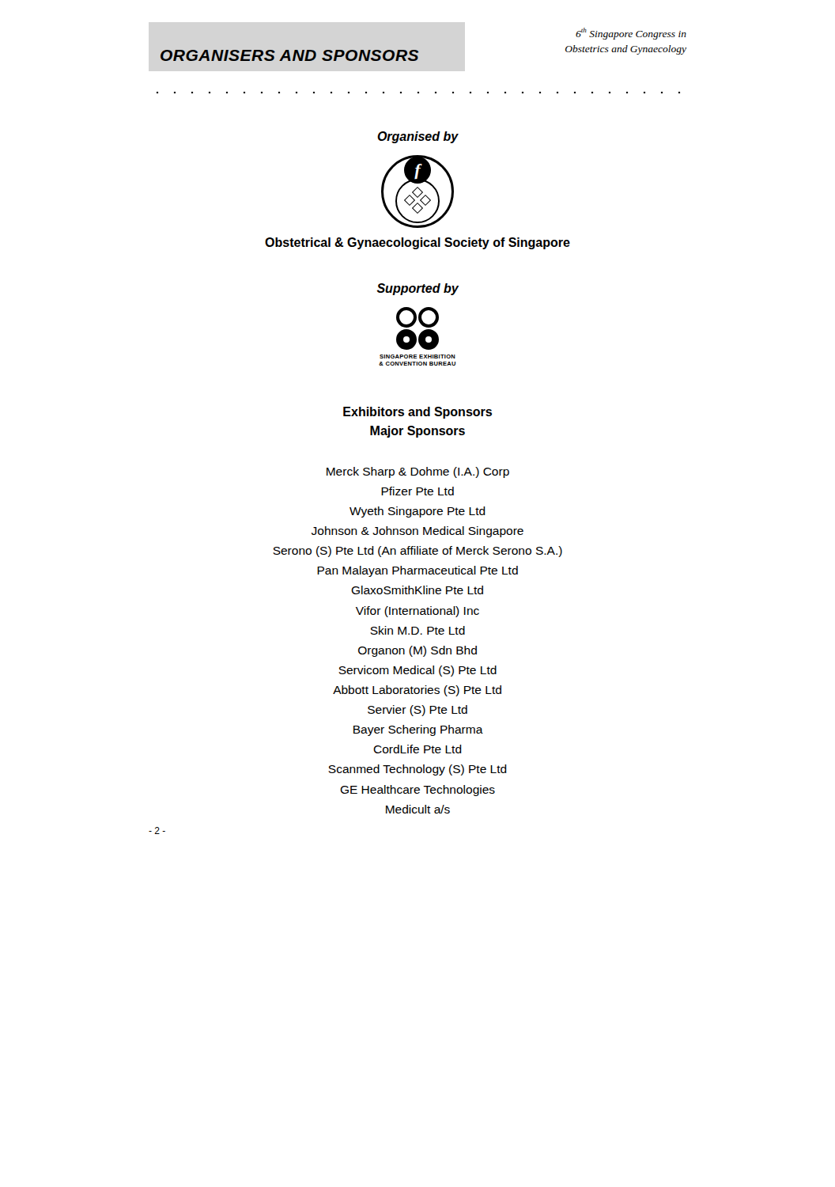ORGANISERS AND SPONSORS
6th Singapore Congress in
Obstetrics and Gynaecology
Organised by
f
Obstetrical & Gynaecological Society of Singapore
Supported by
Singapore Exhibition
& Convention Bureau
Exhibitors and Sponsors
Major Sponsors
Merck Sharp & Dohme (I.A.) Corp
Pfizer Pte Ltd
Wyeth Singapore Pte Ltd
Johnson & Johnson Medical Singapore
Serono (S) Pte Ltd (An affiliate of Merck Serono S.A.)
Pan Malayan Pharmaceutical Pte Ltd
GlaxoSmithKline Pte Ltd
Vifor (International) Inc
Skin M.D. Pte Ltd
Organon (M) Sdn Bhd
Servicom Medical (S) Pte Ltd
Abbott Laboratories (S) Pte Ltd
Servier (S) Pte Ltd
Bayer Schering Pharma
CordLife Pte Ltd
Scanmed Technology (S) Pte Ltd
GE Healthcare Technologies
Medicult a/s
- 2 -